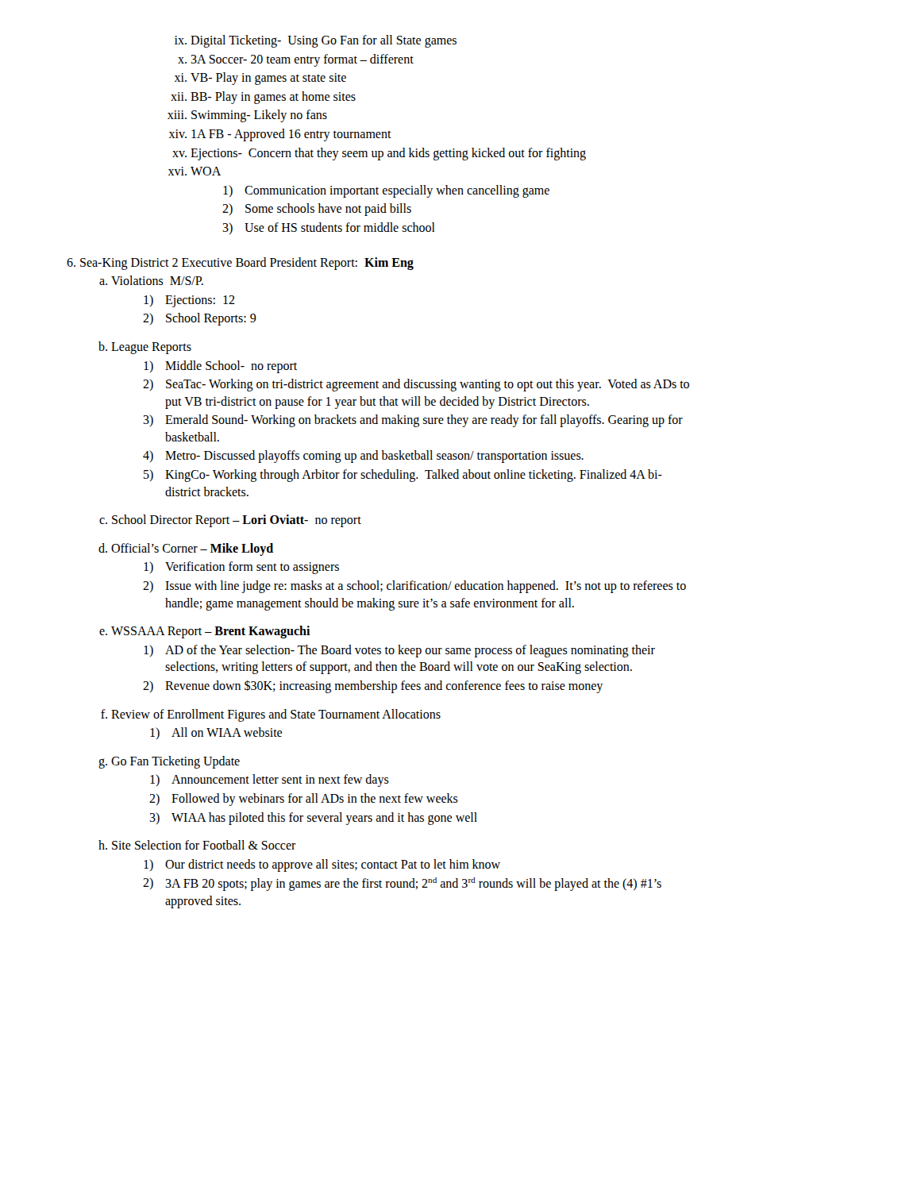Digital Ticketing- Using Go Fan for all State games
3A Soccer- 20 team entry format – different
VB- Play in games at state site
BB- Play in games at home sites
Swimming- Likely no fans
1A FB - Approved 16 entry tournament
Ejections- Concern that they seem up and kids getting kicked out for fighting
WOA
Communication important especially when cancelling game
Some schools have not paid bills
Use of HS students for middle school
Sea-King District 2 Executive Board President Report: Kim Eng
Violations M/S/P.
Ejections: 12
School Reports: 9
League Reports
Middle School- no report
SeaTac- Working on tri-district agreement and discussing wanting to opt out this year. Voted as ADs to put VB tri-district on pause for 1 year but that will be decided by District Directors.
Emerald Sound- Working on brackets and making sure they are ready for fall playoffs. Gearing up for basketball.
Metro- Discussed playoffs coming up and basketball season/ transportation issues.
KingCo- Working through Arbitor for scheduling. Talked about online ticketing. Finalized 4A bi-district brackets.
School Director Report – Lori Oviatt- no report
Official’s Corner – Mike Lloyd
Verification form sent to assigners
Issue with line judge re: masks at a school; clarification/ education happened. It’s not up to referees to handle; game management should be making sure it’s a safe environment for all.
WSSAAA Report – Brent Kawaguchi
AD of the Year selection- The Board votes to keep our same process of leagues nominating their selections, writing letters of support, and then the Board will vote on our SeaKing selection.
Revenue down $30K; increasing membership fees and conference fees to raise money
Review of Enrollment Figures and State Tournament Allocations
All on WIAA website
Go Fan Ticketing Update
Announcement letter sent in next few days
Followed by webinars for all ADs in the next few weeks
WIAA has piloted this for several years and it has gone well
Site Selection for Football & Soccer
Our district needs to approve all sites; contact Pat to let him know
3A FB 20 spots; play in games are the first round; 2nd and 3rd rounds will be played at the (4) #1’s approved sites.